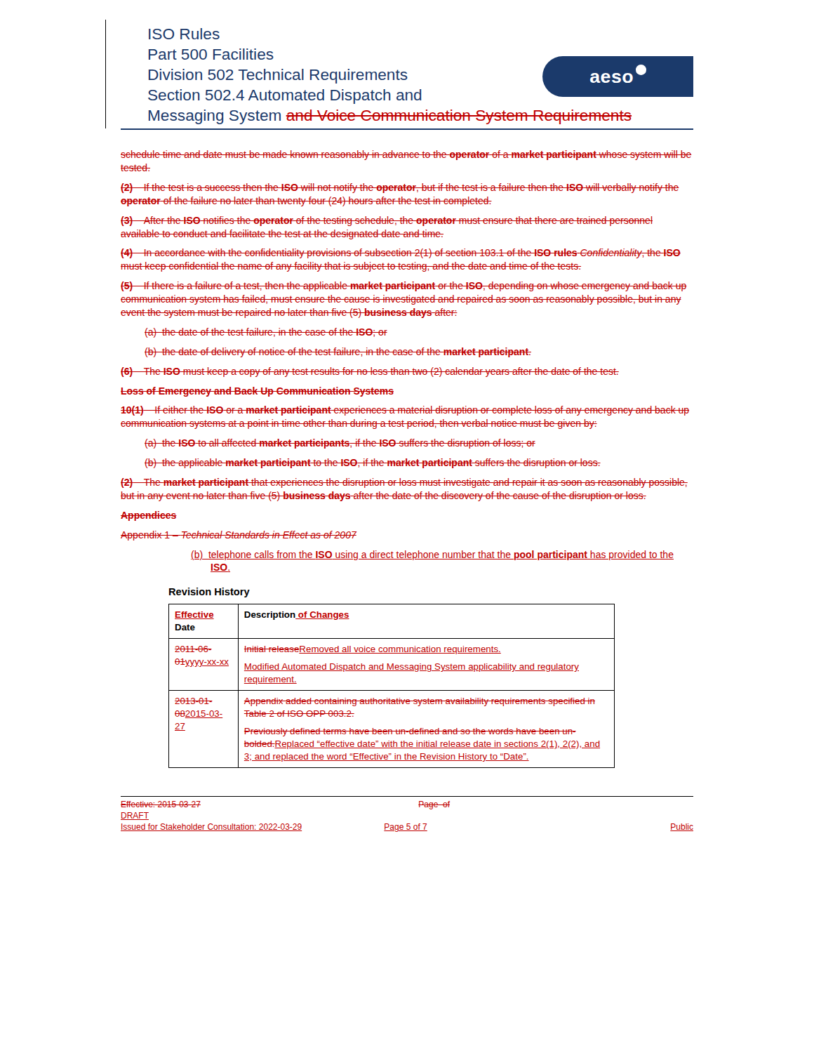ISO Rules
Part 500 Facilities
Division 502 Technical Requirements
Section 502.4 Automated Dispatch and
Messaging System and Voice Communication System Requirements
aeso
schedule time and date must be made known reasonably in advance to the operator of a market participant whose system will be tested.
(2) If the test is a success then the ISO will not notify the operator, but if the test is a failure then the ISO will verbally notify the operator of the failure no later than twenty four (24) hours after the test in completed.
(3) After the ISO notifies the operator of the testing schedule, the operator must ensure that there are trained personnel available to conduct and facilitate the test at the designated date and time.
(4) In accordance with the confidentiality provisions of subsection 2(1) of section 103.1 of the ISO rules Confidentiality, the ISO must keep confidential the name of any facility that is subject to testing, and the date and time of the tests.
(5) If there is a failure of a test, then the applicable market participant or the ISO, depending on whose emergency and back up communication system has failed, must ensure the cause is investigated and repaired as soon as reasonably possible, but in any event the system must be repaired no later than five (5) business days after:
(a) the date of the test failure, in the case of the ISO; or
(b) the date of delivery of notice of the test failure, in the case of the market participant.
(6) The ISO must keep a copy of any test results for no less than two (2) calendar years after the date of the test.
Loss of Emergency and Back Up Communication Systems
10(1) If either the ISO or a market participant experiences a material disruption or complete loss of any emergency and back up communication systems at a point in time other than during a test period, then verbal notice must be given by:
(a) the ISO to all affected market participants, if the ISO suffers the disruption of loss; or
(b) the applicable market participant to the ISO, if the market participant suffers the disruption or loss.
(2) The market participant that experiences the disruption or loss must investigate and repair it as soon as reasonably possible, but in any event no later than five (5) business days after the date of the discovery of the cause of the disruption or loss.
Appendices
Appendix 1 – Technical Standards in Effect as of 2007
(b) telephone calls from the ISO using a direct telephone number that the pool participant has provided to the ISO.
Revision History
| Effective Date | Description of Changes |
| --- | --- |
| 2011-06-01 yyyy-xx-xx | Initial release Removed all voice communication requirements. Modified Automated Dispatch and Messaging System applicability and regulatory requirement. |
| 2013-01-08 2015-03-27 | Appendix added containing authoritative system availability requirements specified in Table 2 of ISO OPP 003.2. Previously defined terms have been un-defined and so the words have been un-bolded. Replaced “effective date” with the initial release date in sections 2(1), 2(2), and 3; and replaced the word “Effective” in the Revision History to “Date”. |
Effective: 2015-03-27
Page of
DRAFT
Issued for Stakeholder Consultation: 2022-03-29
Page 5 of 7
Public